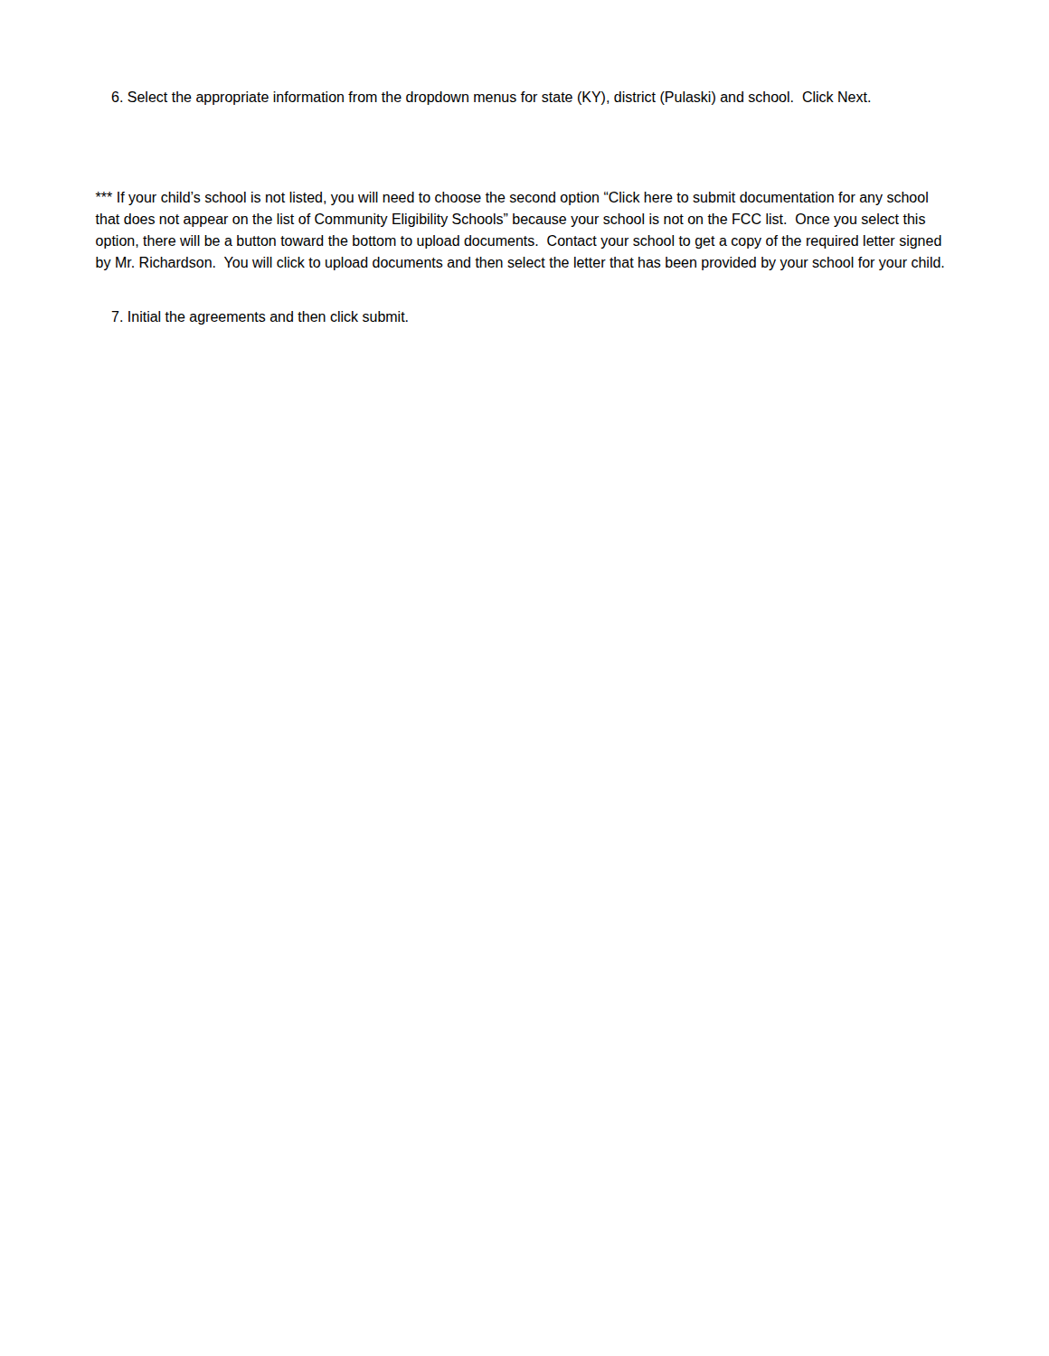Select the appropriate information from the dropdown menus for state (KY), district (Pulaski) and school. Click Next.
*** If your child’s school is not listed, you will need to choose the second option “Click here to submit documentation for any school that does not appear on the list of Community Eligibility Schools” because your school is not on the FCC list. Once you select this option, there will be a button toward the bottom to upload documents. Contact your school to get a copy of the required letter signed by Mr. Richardson. You will click to upload documents and then select the letter that has been provided by your school for your child.
Initial the agreements and then click submit.